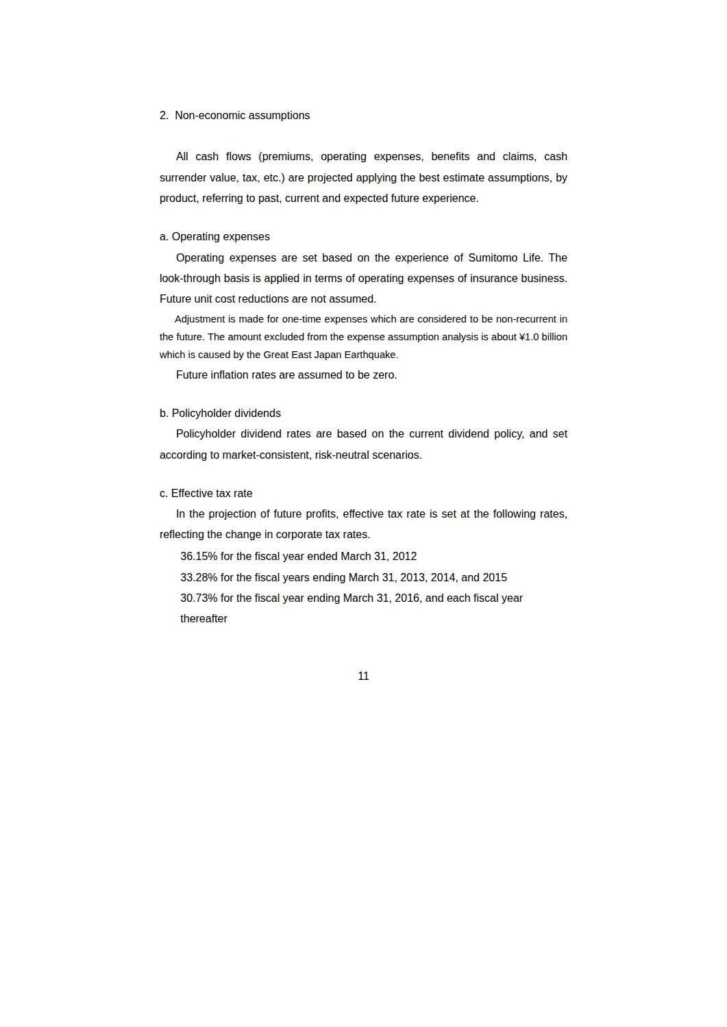2. Non-economic assumptions
All cash flows (premiums, operating expenses, benefits and claims, cash surrender value, tax, etc.) are projected applying the best estimate assumptions, by product, referring to past, current and expected future experience.
a. Operating expenses
Operating expenses are set based on the experience of Sumitomo Life. The look-through basis is applied in terms of operating expenses of insurance business. Future unit cost reductions are not assumed.
Adjustment is made for one-time expenses which are considered to be non-recurrent in the future. The amount excluded from the expense assumption analysis is about ¥1.0 billion which is caused by the Great East Japan Earthquake.
Future inflation rates are assumed to be zero.
b. Policyholder dividends
Policyholder dividend rates are based on the current dividend policy, and set according to market-consistent, risk-neutral scenarios.
c. Effective tax rate
In the projection of future profits, effective tax rate is set at the following rates, reflecting the change in corporate tax rates.
36.15% for the fiscal year ended March 31, 2012
33.28% for the fiscal years ending March 31, 2013, 2014, and 2015
30.73% for the fiscal year ending March 31, 2016, and each fiscal year thereafter
11